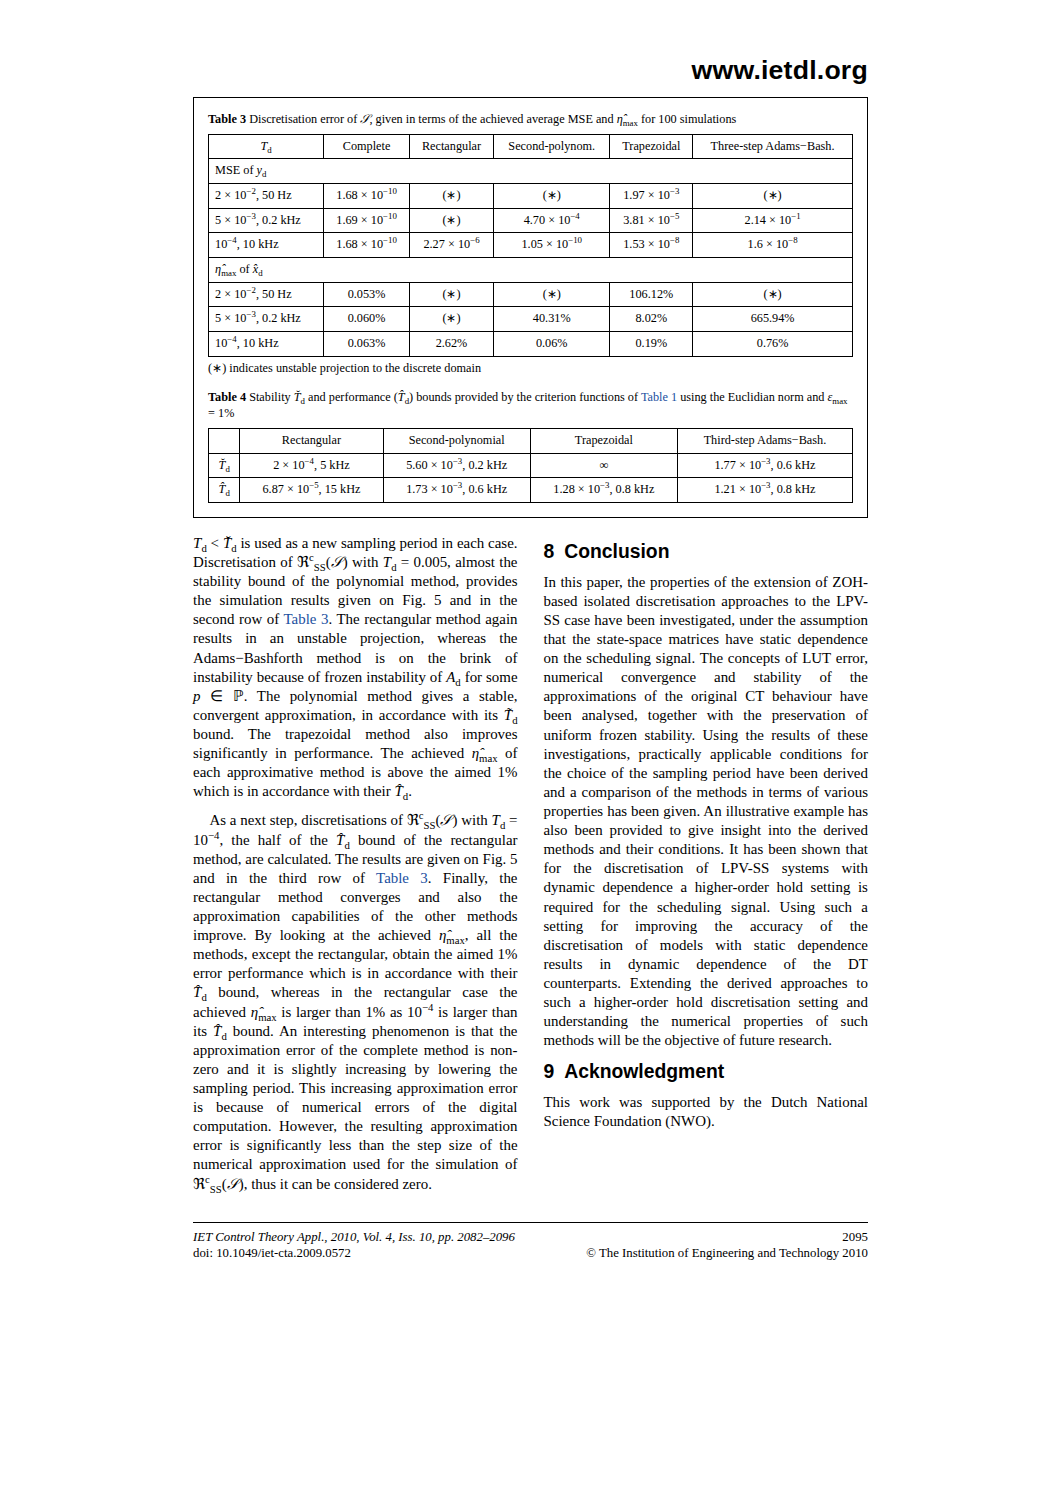www.ietdl.org
Table 3 Discretisation error of 𝒮, given in terms of the achieved average MSE and η̂max for 100 simulations
| T d | Complete | Rectangular | Second-polynom. | Trapezoidal | Three-step Adams−Bash. |
| --- | --- | --- | --- | --- | --- |
| MSE of y d |
| 2 × 10 −2 , 50 Hz | 1.68 × 10 −10 | (∗) | (∗) | 1.97 × 10 −3 | (∗) |
| 5 × 10 −3 , 0.2 kHz | 1.69 × 10 −10 | (∗) | 4.70 × 10 −4 | 3.81 × 10 −5 | 2.14 × 10 −1 |
| 10 −4 , 10 kHz | 1.68 × 10 −10 | 2.27 × 10 −6 | 1.05 × 10 −10 | 1.53 × 10 −8 | 1.6 × 10 −8 |
| η̂ max of x̂ d |
| 2 × 10 −2 , 50 Hz | 0.053% | (∗) | (∗) | 106.12% | (∗) |
| 5 × 10 −3 , 0.2 kHz | 0.060% | (∗) | 40.31% | 8.02% | 665.94% |
| 10 −4 , 10 kHz | 0.063% | 2.62% | 0.06% | 0.19% | 0.76% |
(∗) indicates unstable projection to the discrete domain
Table 4 Stability T̆d and performance (T̂d) bounds provided by the criterion functions of Table 1 using the Euclidian norm and εmax = 1%
| | Rectangular | Second-polynomial | Trapezoidal | Third-step Adams−Bash. |
| --- | --- | --- | --- | --- |
| T̆ d | 2 × 10 −4 , 5 kHz | 5.60 × 10 −3 , 0.2 kHz | ∞ | 1.77 × 10 −3 , 0.6 kHz |
| T̂ d | 6.87 × 10 −5 , 15 kHz | 1.73 × 10 −3 , 0.6 kHz | 1.28 × 10 −3 , 0.8 kHz | 1.21 × 10 −3 , 0.8 kHz |
Td < T̆d is used as a new sampling period in each case. Discretisation of ℜcSS(𝒮) with Td = 0.005, almost the stability bound of the polynomial method, provides the simulation results given on Fig. 5 and in the second row of Table 3. The rectangular method again results in an unstable projection, whereas the Adams−Bashforth method is on the brink of instability because of frozen instability of Ad for some p ∈ ℙ. The polynomial method gives a stable, convergent approximation, in accordance with its T̃d bound. The trapezoidal method also improves significantly in performance. The achieved η̂max of each approximative method is above the aimed 1% which is in accordance with their T̂d.
As a next step, discretisations of ℜcSS(𝒮) with Td = 10−4, the half of the T̂d bound of the rectangular method, are calculated. The results are given on Fig. 5 and in the third row of Table 3. Finally, the rectangular method converges and also the approximation capabilities of the other methods improve. By looking at the achieved η̂max, all the methods, except the rectangular, obtain the aimed 1% error performance which is in accordance with their T̂d bound, whereas in the rectangular case the achieved η̂max is larger than 1% as 10−4 is larger than its T̂d bound. An interesting phenomenon is that the approximation error of the complete method is non-zero and it is slightly increasing by lowering the sampling period. This increasing approximation error is because of numerical errors of the digital computation. However, the resulting approximation error is significantly less than the step size of the numerical approximation used for the simulation of ℜcSS(𝒮), thus it can be considered zero.
8 Conclusion
In this paper, the properties of the extension of ZOH-based isolated discretisation approaches to the LPV-SS case have been investigated, under the assumption that the state-space matrices have static dependence on the scheduling signal. The concepts of LUT error, numerical convergence and stability of the approximations of the original CT behaviour have been analysed, together with the preservation of uniform frozen stability. Using the results of these investigations, practically applicable conditions for the choice of the sampling period have been derived and a comparison of the methods in terms of various properties has been given. An illustrative example has also been provided to give insight into the derived methods and their conditions. It has been shown that for the discretisation of LPV-SS systems with dynamic dependence a higher-order hold setting is required for the scheduling signal. Using such a setting for improving the accuracy of the discretisation of models with static dependence results in dynamic dependence of the DT counterparts. Extending the derived approaches to such a higher-order hold discretisation setting and understanding the numerical properties of such methods will be the objective of future research.
9 Acknowledgment
This work was supported by the Dutch National Science Foundation (NWO).
IET Control Theory Appl., 2010, Vol. 4, Iss. 10, pp. 2082–2096
doi: 10.1049/iet-cta.2009.0572
2095
© The Institution of Engineering and Technology 2010